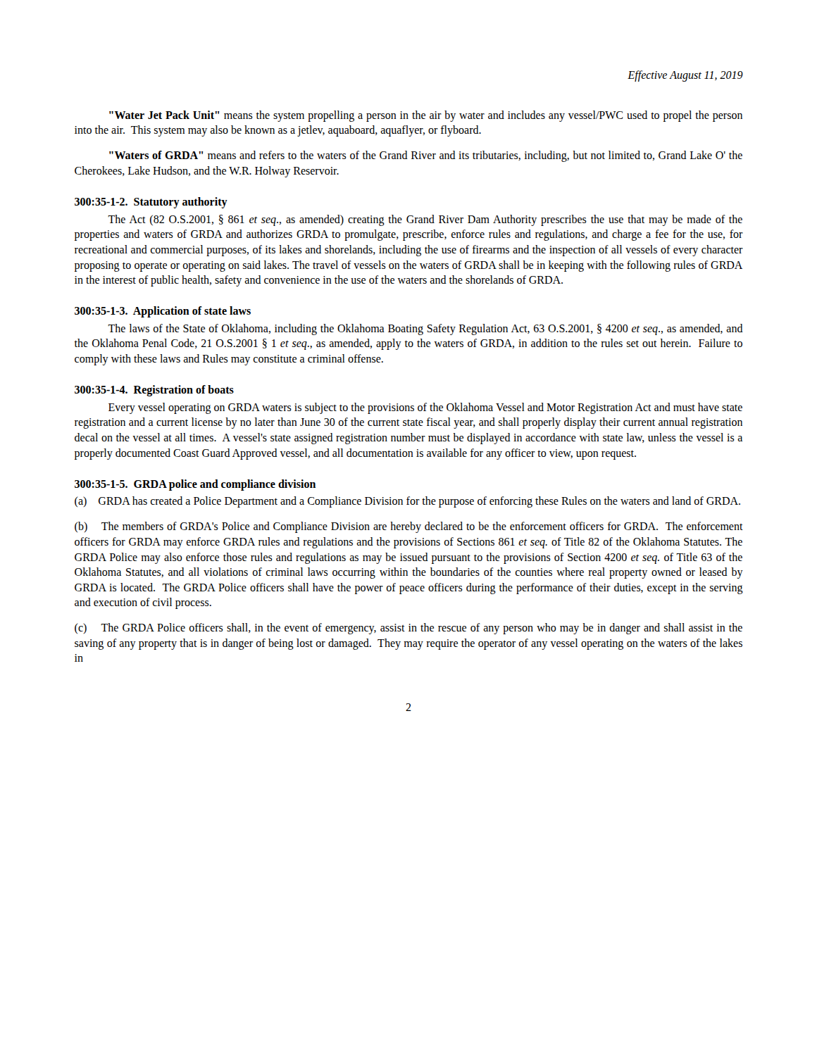Effective August 11, 2019
"Water Jet Pack Unit" means the system propelling a person in the air by water and includes any vessel/PWC used to propel the person into the air. This system may also be known as a jetlev, aquaboard, aquaflyer, or flyboard.
"Waters of GRDA" means and refers to the waters of the Grand River and its tributaries, including, but not limited to, Grand Lake O' the Cherokees, Lake Hudson, and the W.R. Holway Reservoir.
300:35-1-2. Statutory authority
The Act (82 O.S.2001, § 861 et seq., as amended) creating the Grand River Dam Authority prescribes the use that may be made of the properties and waters of GRDA and authorizes GRDA to promulgate, prescribe, enforce rules and regulations, and charge a fee for the use, for recreational and commercial purposes, of its lakes and shorelands, including the use of firearms and the inspection of all vessels of every character proposing to operate or operating on said lakes. The travel of vessels on the waters of GRDA shall be in keeping with the following rules of GRDA in the interest of public health, safety and convenience in the use of the waters and the shorelands of GRDA.
300:35-1-3. Application of state laws
The laws of the State of Oklahoma, including the Oklahoma Boating Safety Regulation Act, 63 O.S.2001, § 4200 et seq., as amended, and the Oklahoma Penal Code, 21 O.S.2001 § 1 et seq., as amended, apply to the waters of GRDA, in addition to the rules set out herein. Failure to comply with these laws and Rules may constitute a criminal offense.
300:35-1-4. Registration of boats
Every vessel operating on GRDA waters is subject to the provisions of the Oklahoma Vessel and Motor Registration Act and must have state registration and a current license by no later than June 30 of the current state fiscal year, and shall properly display their current annual registration decal on the vessel at all times. A vessel's state assigned registration number must be displayed in accordance with state law, unless the vessel is a properly documented Coast Guard Approved vessel, and all documentation is available for any officer to view, upon request.
300:35-1-5. GRDA police and compliance division
(a) GRDA has created a Police Department and a Compliance Division for the purpose of enforcing these Rules on the waters and land of GRDA.
(b) The members of GRDA's Police and Compliance Division are hereby declared to be the enforcement officers for GRDA. The enforcement officers for GRDA may enforce GRDA rules and regulations and the provisions of Sections 861 et seq. of Title 82 of the Oklahoma Statutes. The GRDA Police may also enforce those rules and regulations as may be issued pursuant to the provisions of Section 4200 et seq. of Title 63 of the Oklahoma Statutes, and all violations of criminal laws occurring within the boundaries of the counties where real property owned or leased by GRDA is located. The GRDA Police officers shall have the power of peace officers during the performance of their duties, except in the serving and execution of civil process.
(c) The GRDA Police officers shall, in the event of emergency, assist in the rescue of any person who may be in danger and shall assist in the saving of any property that is in danger of being lost or damaged. They may require the operator of any vessel operating on the waters of the lakes in
2